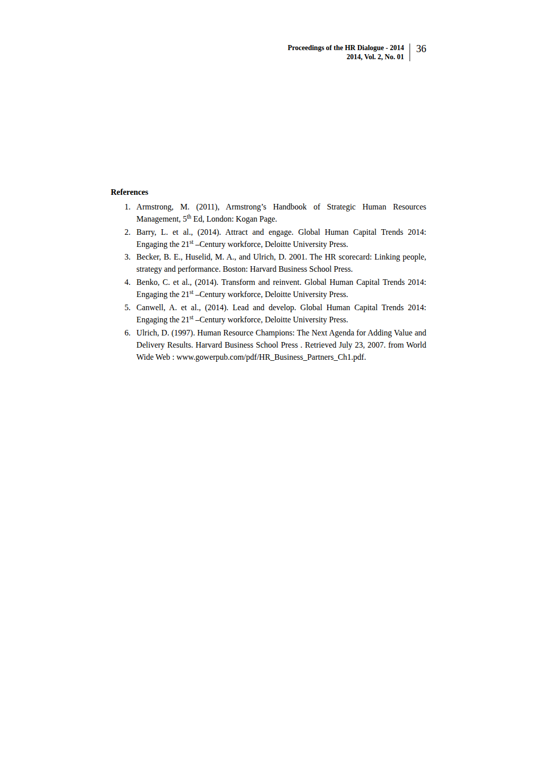Proceedings of the HR Dialogue - 2014
2014, Vol. 2, No. 01
36
References
Armstrong, M. (2011), Armstrong’s Handbook of Strategic Human Resources Management, 5th Ed, London: Kogan Page.
Barry, L. et al., (2014). Attract and engage. Global Human Capital Trends 2014: Engaging the 21st –Century workforce, Deloitte University Press.
Becker, B. E., Huselid, M. A., and Ulrich, D. 2001. The HR scorecard: Linking people, strategy and performance. Boston: Harvard Business School Press.
Benko, C. et al., (2014). Transform and reinvent. Global Human Capital Trends 2014: Engaging the 21st –Century workforce, Deloitte University Press.
Canwell, A. et al., (2014). Lead and develop. Global Human Capital Trends 2014: Engaging the 21st –Century workforce, Deloitte University Press.
Ulrich, D. (1997). Human Resource Champions: The Next Agenda for Adding Value and Delivery Results. Harvard Business School Press . Retrieved July 23, 2007. from World Wide Web : www.gowerpub.com/pdf/HR_Business_Partners_Ch1.pdf.